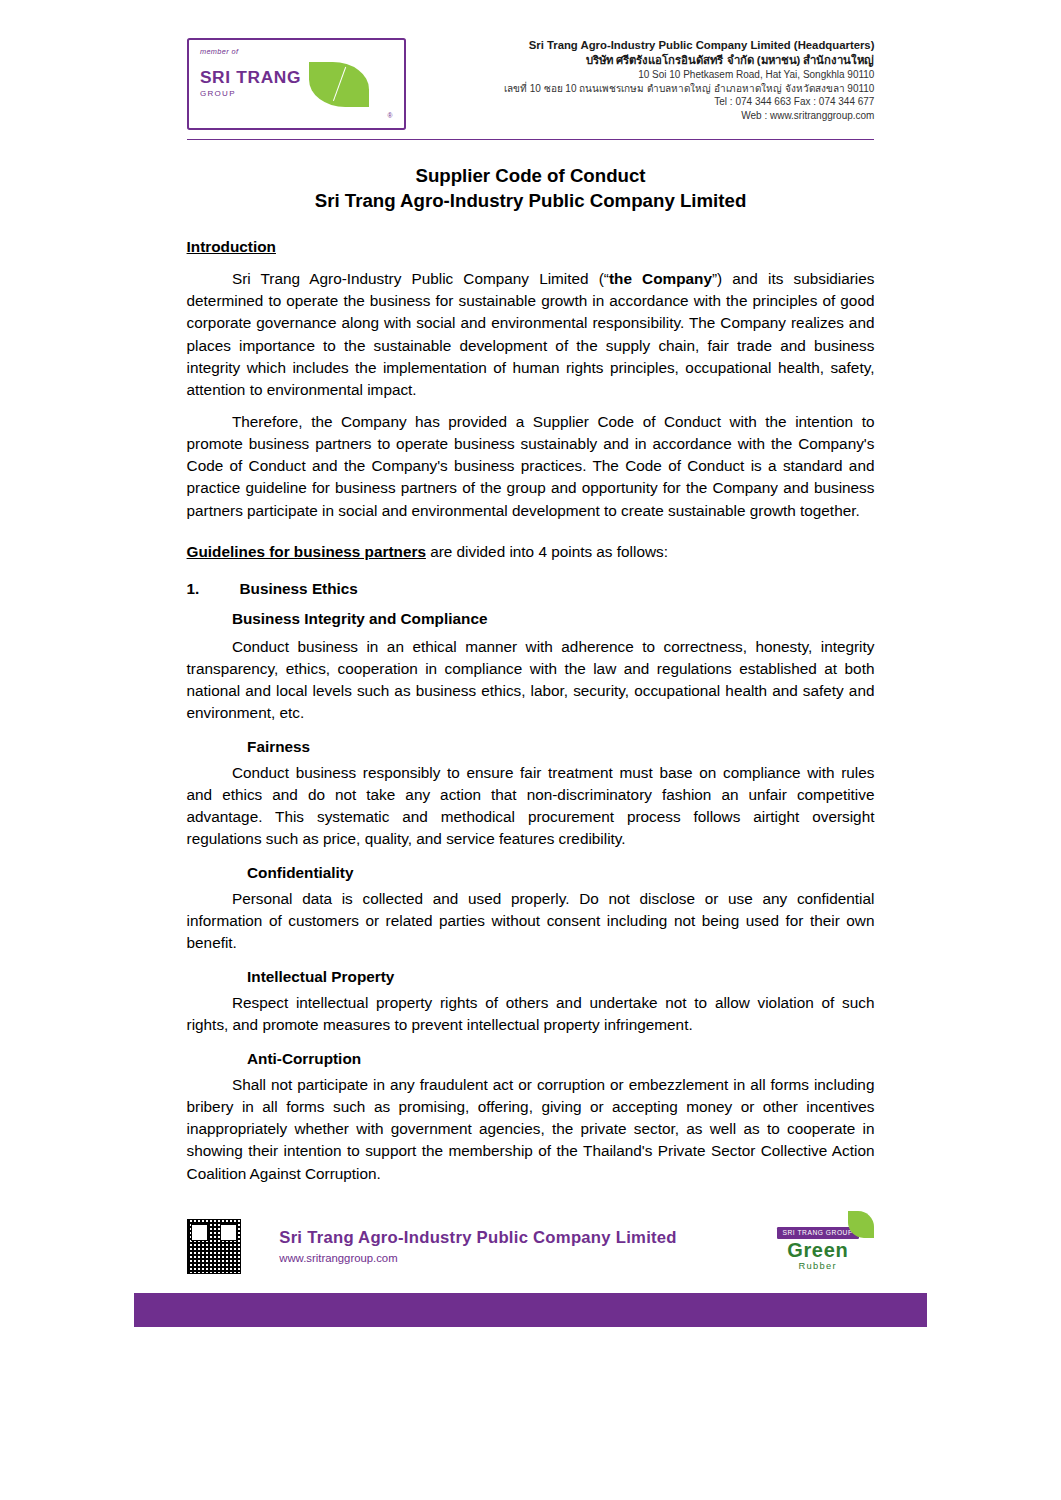member of
SRI TRANG
GROUP
®
Sri Trang Agro-Industry Public Company Limited (Headquarters)
บริษัท ศรีตรังแอโกรอินดัสทรี จำกัด (มหาชน) สำนักงานใหญ่
10 Soi 10 Phetkasem Road, Hat Yai, Songkhla 90110
เลขที่ 10 ซอย 10 ถนนเพชรเกษม ตำบลหาดใหญ่ อำเภอหาดใหญ่ จังหวัดสงขลา 90110
Tel : 074 344 663 Fax : 074 344 677
Web : www.sritranggroup.com
Supplier Code of Conduct Sri Trang Agro-Industry Public Company Limited
Introduction
Sri Trang Agro-Industry Public Company Limited (“the Company”) and its subsidiaries determined to operate the business for sustainable growth in accordance with the principles of good corporate governance along with social and environmental responsibility. The Company realizes and places importance to the sustainable development of the supply chain, fair trade and business integrity which includes the implementation of human rights principles, occupational health, safety, attention to environmental impact.
Therefore, the Company has provided a Supplier Code of Conduct with the intention to promote business partners to operate business sustainably and in accordance with the Company's Code of Conduct and the Company's business practices. The Code of Conduct is a standard and practice guideline for business partners of the group and opportunity for the Company and business partners participate in social and environmental development to create sustainable growth together.
Guidelines for business partners are divided into 4 points as follows:
1. Business Ethics
Business Integrity and Compliance
Conduct business in an ethical manner with adherence to correctness, honesty, integrity transparency, ethics, cooperation in compliance with the law and regulations established at both national and local levels such as business ethics, labor, security, occupational health and safety and environment, etc.
Fairness
Conduct business responsibly to ensure fair treatment must base on compliance with rules and ethics and do not take any action that non-discriminatory fashion an unfair competitive advantage. This systematic and methodical procurement process follows airtight oversight regulations such as price, quality, and service features credibility.
Confidentiality
Personal data is collected and used properly. Do not disclose or use any confidential information of customers or related parties without consent including not being used for their own benefit.
Intellectual Property
Respect intellectual property rights of others and undertake not to allow violation of such rights, and promote measures to prevent intellectual property infringement.
Anti-Corruption
Shall not participate in any fraudulent act or corruption or embezzlement in all forms including bribery in all forms such as promising, offering, giving or accepting money or other incentives inappropriately whether with government agencies, the private sector, as well as to cooperate in showing their intention to support the membership of the Thailand's Private Sector Collective Action Coalition Against Corruption.
Sri Trang Agro-Industry Public Company Limited
www.sritranggroup.com
SRI TRANG GROUP
Green
Rubber